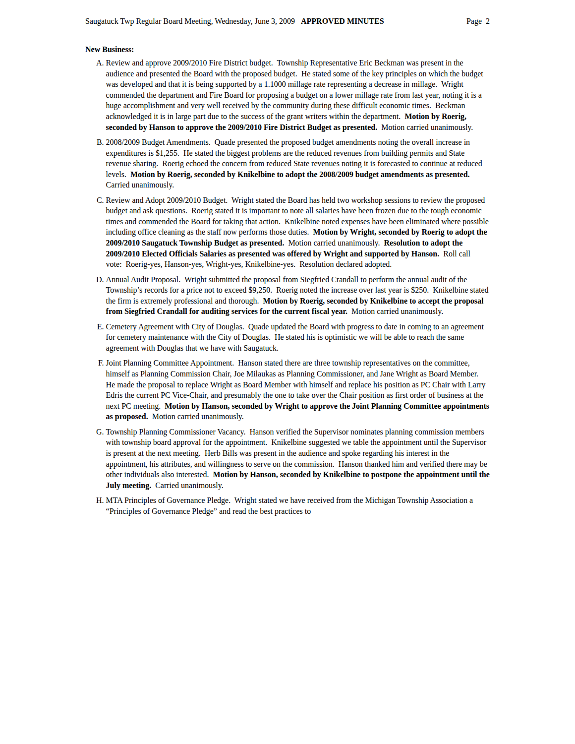Saugatuck Twp Regular Board Meeting, Wednesday, June 3, 2009 APPROVED MINUTES Page 2
New Business:
Review and approve 2009/2010 Fire District budget. Township Representative Eric Beckman was present in the audience and presented the Board with the proposed budget. He stated some of the key principles on which the budget was developed and that it is being supported by a 1.1000 millage rate representing a decrease in millage. Wright commended the department and Fire Board for proposing a budget on a lower millage rate from last year, noting it is a huge accomplishment and very well received by the community during these difficult economic times. Beckman acknowledged it is in large part due to the success of the grant writers within the department. Motion by Roerig, seconded by Hanson to approve the 2009/2010 Fire District Budget as presented. Motion carried unanimously.
2008/2009 Budget Amendments. Quade presented the proposed budget amendments noting the overall increase in expenditures is $1,255. He stated the biggest problems are the reduced revenues from building permits and State revenue sharing. Roerig echoed the concern from reduced State revenues noting it is forecasted to continue at reduced levels. Motion by Roerig, seconded by Knikelbine to adopt the 2008/2009 budget amendments as presented. Carried unanimously.
Review and Adopt 2009/2010 Budget. Wright stated the Board has held two workshop sessions to review the proposed budget and ask questions. Roerig stated it is important to note all salaries have been frozen due to the tough economic times and commended the Board for taking that action. Knikelbine noted expenses have been eliminated where possible including office cleaning as the staff now performs those duties. Motion by Wright, seconded by Roerig to adopt the 2009/2010 Saugatuck Township Budget as presented. Motion carried unanimously. Resolution to adopt the 2009/2010 Elected Officials Salaries as presented was offered by Wright and supported by Hanson. Roll call vote: Roerig-yes, Hanson-yes, Wright-yes, Knikelbine-yes. Resolution declared adopted.
Annual Audit Proposal. Wright submitted the proposal from Siegfried Crandall to perform the annual audit of the Township’s records for a price not to exceed $9,250. Roerig noted the increase over last year is $250. Knikelbine stated the firm is extremely professional and thorough. Motion by Roerig, seconded by Knikelbine to accept the proposal from Siegfried Crandall for auditing services for the current fiscal year. Motion carried unanimously.
Cemetery Agreement with City of Douglas. Quade updated the Board with progress to date in coming to an agreement for cemetery maintenance with the City of Douglas. He stated his is optimistic we will be able to reach the same agreement with Douglas that we have with Saugatuck.
Joint Planning Committee Appointment. Hanson stated there are three township representatives on the committee, himself as Planning Commission Chair, Joe Milaukas as Planning Commissioner, and Jane Wright as Board Member. He made the proposal to replace Wright as Board Member with himself and replace his position as PC Chair with Larry Edris the current PC Vice-Chair, and presumably the one to take over the Chair position as first order of business at the next PC meeting. Motion by Hanson, seconded by Wright to approve the Joint Planning Committee appointments as proposed. Motion carried unanimously.
Township Planning Commissioner Vacancy. Hanson verified the Supervisor nominates planning commission members with township board approval for the appointment. Knikelbine suggested we table the appointment until the Supervisor is present at the next meeting. Herb Bills was present in the audience and spoke regarding his interest in the appointment, his attributes, and willingness to serve on the commission. Hanson thanked him and verified there may be other individuals also interested. Motion by Hanson, seconded by Knikelbine to postpone the appointment until the July meeting. Carried unanimously.
MTA Principles of Governance Pledge. Wright stated we have received from the Michigan Township Association a “Principles of Governance Pledge” and read the best practices to